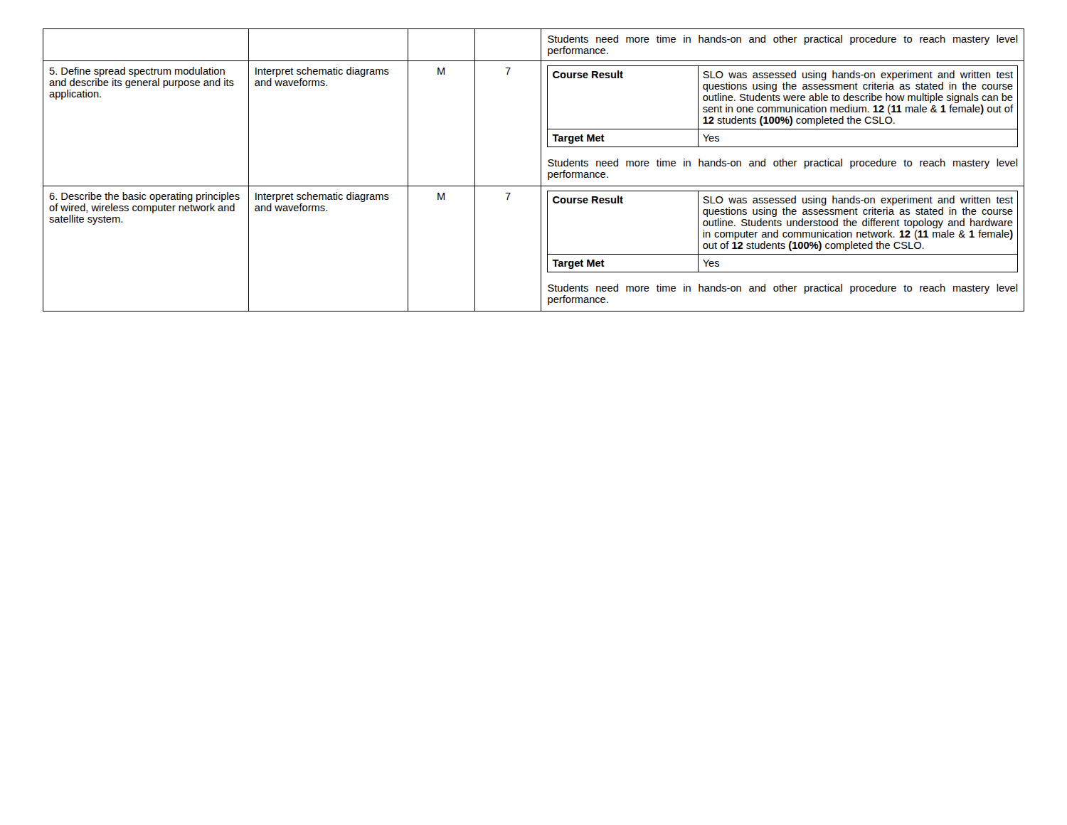| | | | | Students need more time in hands-on and other practical procedure to reach mastery level performance. |
| 5. Define spread spectrum modulation and describe its general purpose and its application. | Interpret schematic diagrams and waveforms. | M | 7 | / Course Result / SLO was assessed using hands-on experiment and written test questions using the assessment criteria as stated in the course outline. Students were able to describe how multiple signals can be sent in one communication medium. 12 ( 11 male & 1 female ) out of 12 students (100%) completed the CSLO. / / Target Met / Yes / Students need more time in hands-on and other practical procedure to reach mastery level performance. |
| 6. Describe the basic operating principles of wired, wireless computer network and satellite system. | Interpret schematic diagrams and waveforms. | M | 7 | / Course Result / SLO was assessed using hands-on experiment and written test questions using the assessment criteria as stated in the course outline. Students understood the different topology and hardware in computer and communication network. 12 ( 11 male & 1 female ) out of 12 students (100%) completed the CSLO. / / Target Met / Yes / Students need more time in hands-on and other practical procedure to reach mastery level performance. |